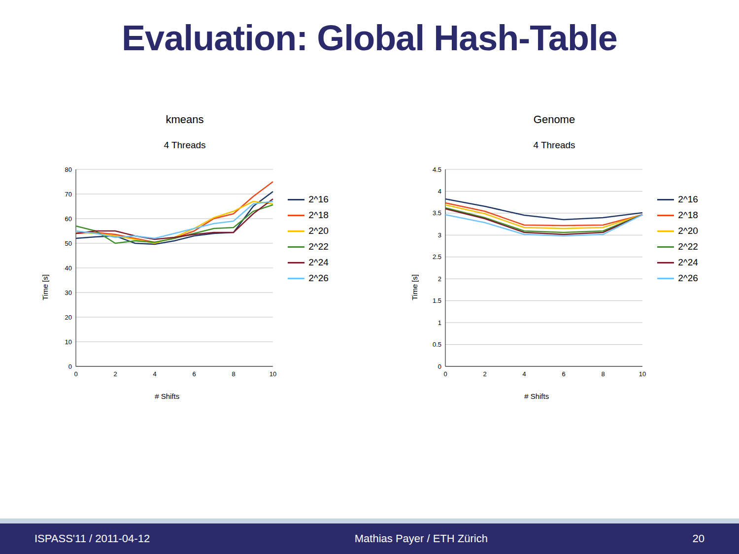Evaluation: Global Hash-Table
kmeans
4 Threads
Time [s]
0 10 20 30 40 50 60 70 80 0 2 4 6 8 10
# Shifts
2^16
2^18
2^20
2^22
2^24
2^26
Genome
4 Threads
Time [s]
0 0.5 1 1.5 2 2.5 3 3.5 4 4.5 0 2 4 6 8 10
# Shifts
2^16
2^18
2^20
2^22
2^24
2^26
ISPASS'11 / 2011-04-12
Mathias Payer / ETH Zürich
20